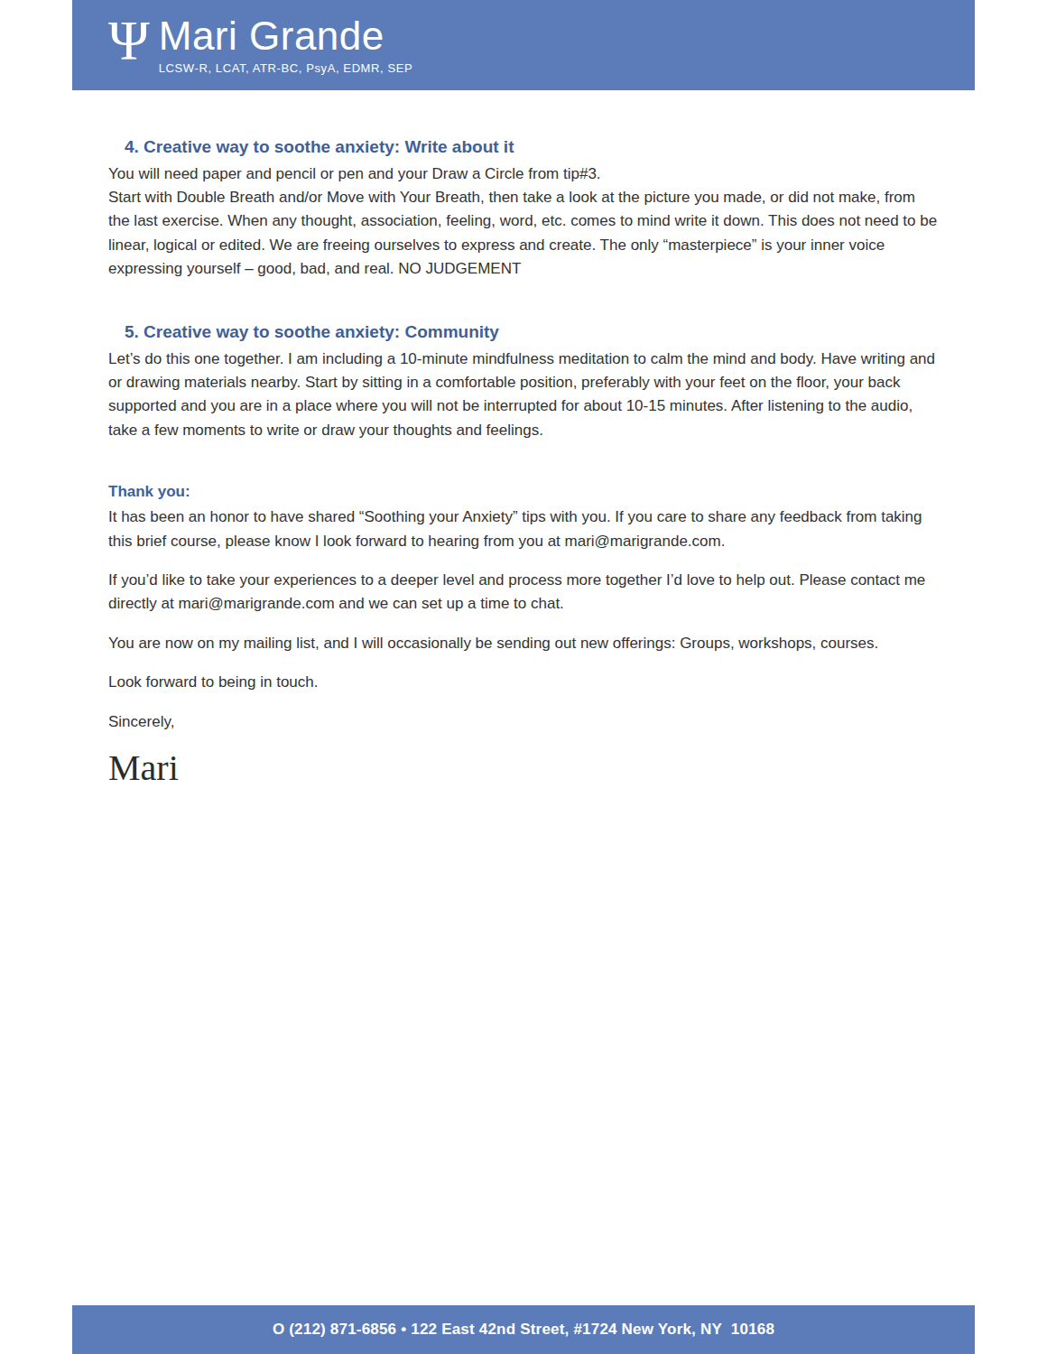Ψ Mari Grande LCSW-R, LCAT, ATR-BC, PsyA, EDMR, SEP
4. Creative way to soothe anxiety: Write about it
You will need paper and pencil or pen and your Draw a Circle from tip#3.
Start with Double Breath and/or Move with Your Breath, then take a look at the picture you made, or did not make, from the last exercise. When any thought, association, feeling, word, etc. comes to mind write it down. This does not need to be linear, logical or edited. We are freeing ourselves to express and create. The only “masterpiece” is your inner voice expressing yourself – good, bad, and real. NO JUDGEMENT
5. Creative way to soothe anxiety: Community
Let’s do this one together. I am including a 10-minute mindfulness meditation to calm the mind and body. Have writing and or drawing materials nearby. Start by sitting in a comfortable position, preferably with your feet on the floor, your back supported and you are in a place where you will not be interrupted for about 10-15 minutes. After listening to the audio, take a few moments to write or draw your thoughts and feelings.
Thank you:
It has been an honor to have shared “Soothing your Anxiety” tips with you. If you care to share any feedback from taking this brief course, please know I look forward to hearing from you at mari@marigrande.com.
If you’d like to take your experiences to a deeper level and process more together I’d love to help out. Please contact me directly at mari@marigrande.com and we can set up a time to chat.
You are now on my mailing list, and I will occasionally be sending out new offerings: Groups, workshops, courses.
Look forward to being in touch.
Sincerely,
Mari
O (212) 871-6856 • 122 East 42nd Street, #1724 New York, NY 10168